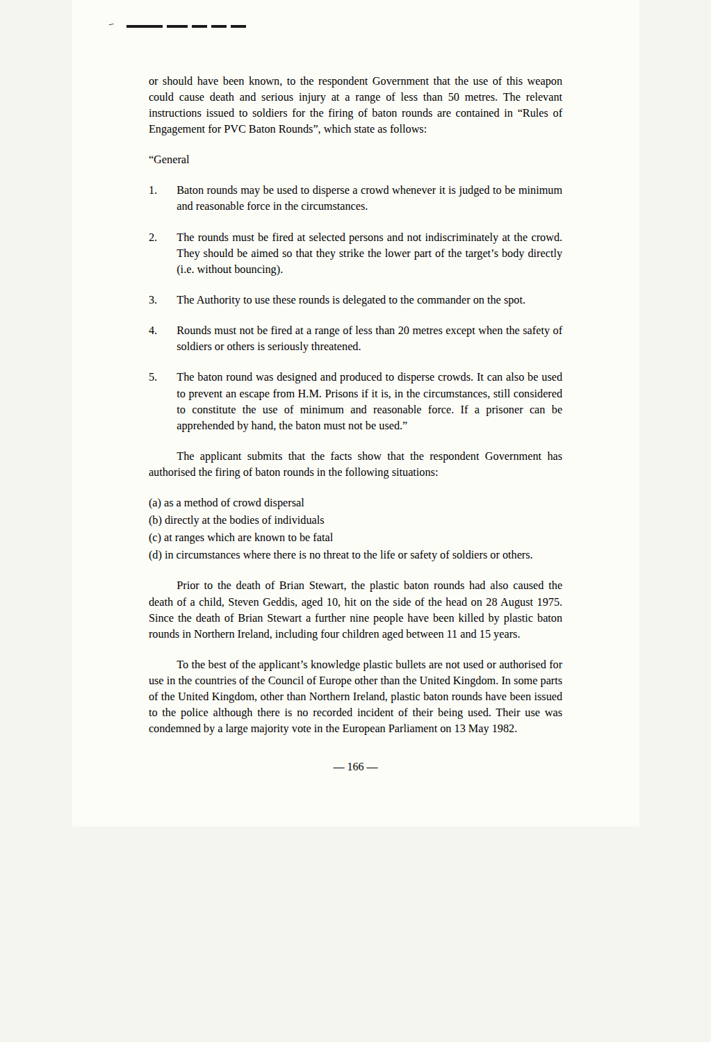−
or should have been known, to the respondent Government that the use of this weapon could cause death and serious injury at a range of less than 50 metres. The relevant instructions issued to soldiers for the firing of baton rounds are contained in “Rules of Engagement for PVC Baton Rounds”, which state as follows:
“General
1. Baton rounds may be used to disperse a crowd whenever it is judged to be minimum and reasonable force in the circumstances.
2. The rounds must be fired at selected persons and not indiscriminately at the crowd. They should be aimed so that they strike the lower part of the target’s body directly (i.e. without bouncing).
3. The Authority to use these rounds is delegated to the commander on the spot.
4. Rounds must not be fired at a range of less than 20 metres except when the safety of soldiers or others is seriously threatened.
5. The baton round was designed and produced to disperse crowds. It can also be used to prevent an escape from H.M. Prisons if it is, in the circumstances, still considered to constitute the use of minimum and reasonable force. If a prisoner can be apprehended by hand, the baton must not be used.”
The applicant submits that the facts show that the respondent Government has authorised the firing of baton rounds in the following situations:
(a) as a method of crowd dispersal
(b) directly at the bodies of individuals
(c) at ranges which are known to be fatal
(d) in circumstances where there is no threat to the life or safety of soldiers or others.
Prior to the death of Brian Stewart, the plastic baton rounds had also caused the death of a child, Steven Geddis, aged 10, hit on the side of the head on 28 August 1975. Since the death of Brian Stewart a further nine people have been killed by plastic baton rounds in Northern Ireland, including four children aged between 11 and 15 years.
To the best of the applicant’s knowledge plastic bullets are not used or authorised for use in the countries of the Council of Europe other than the United Kingdom. In some parts of the United Kingdom, other than Northern Ireland, plastic baton rounds have been issued to the police although there is no recorded incident of their being used. Their use was condemned by a large majority vote in the European Parliament on 13 May 1982.
— 166 —